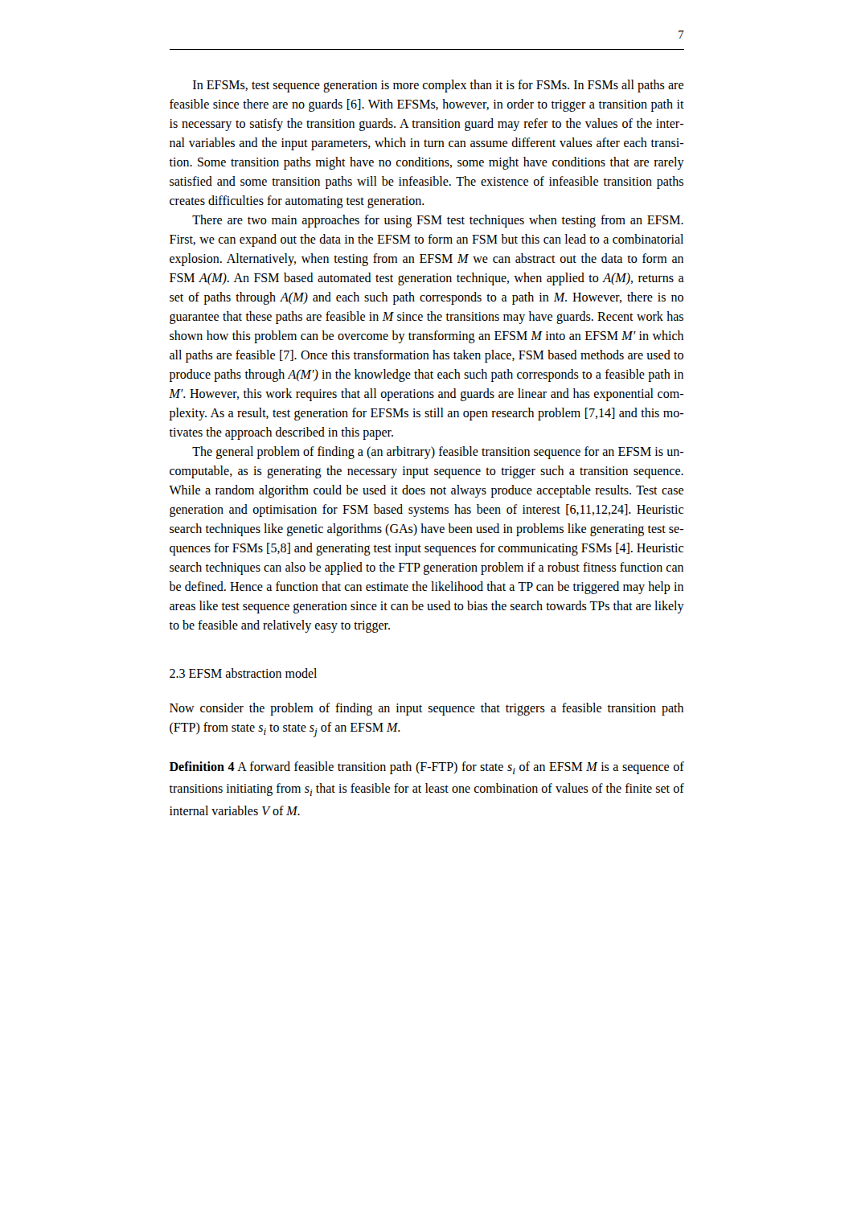7
In EFSMs, test sequence generation is more complex than it is for FSMs. In FSMs all paths are feasible since there are no guards [6]. With EFSMs, however, in order to trigger a transition path it is necessary to satisfy the transition guards. A transition guard may refer to the values of the internal variables and the input parameters, which in turn can assume different values after each transition. Some transition paths might have no conditions, some might have conditions that are rarely satisfied and some transition paths will be infeasible. The existence of infeasible transition paths creates difficulties for automating test generation.
There are two main approaches for using FSM test techniques when testing from an EFSM. First, we can expand out the data in the EFSM to form an FSM but this can lead to a combinatorial explosion. Alternatively, when testing from an EFSM M we can abstract out the data to form an FSM A(M). An FSM based automated test generation technique, when applied to A(M), returns a set of paths through A(M) and each such path corresponds to a path in M. However, there is no guarantee that these paths are feasible in M since the transitions may have guards. Recent work has shown how this problem can be overcome by transforming an EFSM M into an EFSM M′ in which all paths are feasible [7]. Once this transformation has taken place, FSM based methods are used to produce paths through A(M′) in the knowledge that each such path corresponds to a feasible path in M′. However, this work requires that all operations and guards are linear and has exponential complexity. As a result, test generation for EFSMs is still an open research problem [7,14] and this motivates the approach described in this paper.
The general problem of finding a (an arbitrary) feasible transition sequence for an EFSM is uncomputable, as is generating the necessary input sequence to trigger such a transition sequence. While a random algorithm could be used it does not always produce acceptable results. Test case generation and optimisation for FSM based systems has been of interest [6,11,12,24]. Heuristic search techniques like genetic algorithms (GAs) have been used in problems like generating test sequences for FSMs [5,8] and generating test input sequences for communicating FSMs [4]. Heuristic search techniques can also be applied to the FTP generation problem if a robust fitness function can be defined. Hence a function that can estimate the likelihood that a TP can be triggered may help in areas like test sequence generation since it can be used to bias the search towards TPs that are likely to be feasible and relatively easy to trigger.
2.3 EFSM abstraction model
Now consider the problem of finding an input sequence that triggers a feasible transition path (FTP) from state si to state sj of an EFSM M.
Definition 4 A forward feasible transition path (F-FTP) for state si of an EFSM M is a sequence of transitions initiating from si that is feasible for at least one combination of values of the finite set of internal variables V of M.